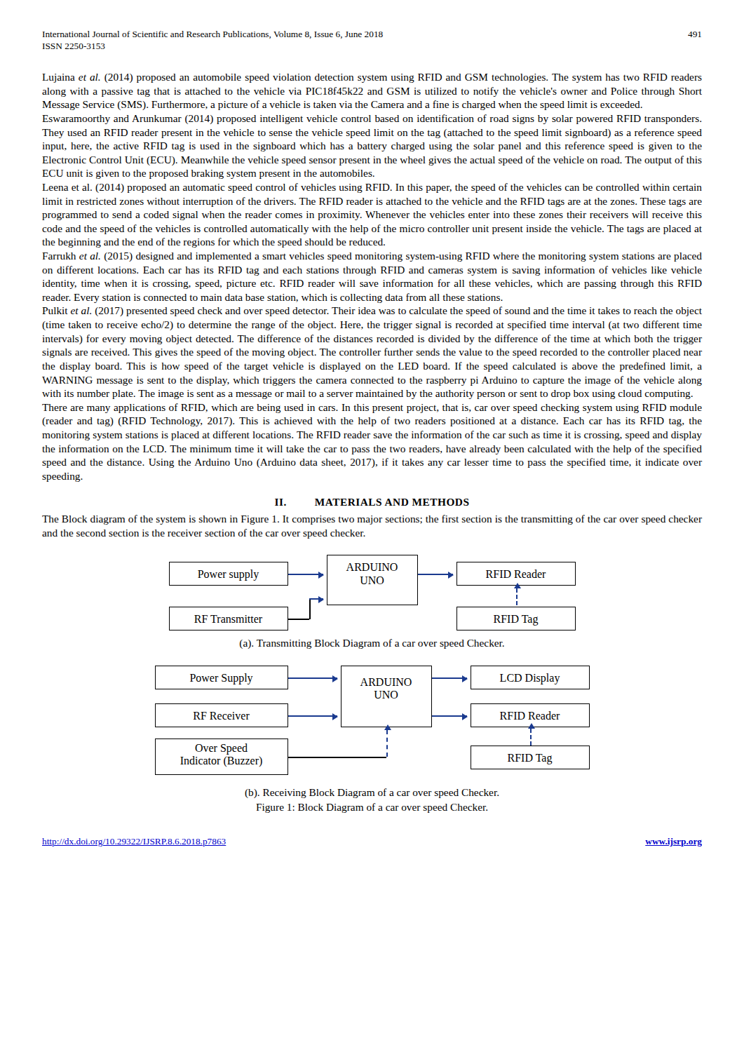International Journal of Scientific and Research Publications, Volume 8, Issue 6, June 2018
491
ISSN 2250-3153
Lujaina et al. (2014) proposed an automobile speed violation detection system using RFID and GSM technologies. The system has two RFID readers along with a passive tag that is attached to the vehicle via PIC18f45k22 and GSM is utilized to notify the vehicle's owner and Police through Short Message Service (SMS). Furthermore, a picture of a vehicle is taken via the Camera and a fine is charged when the speed limit is exceeded.
Eswaramoorthy and Arunkumar (2014) proposed intelligent vehicle control based on identification of road signs by solar powered RFID transponders. They used an RFID reader present in the vehicle to sense the vehicle speed limit on the tag (attached to the speed limit signboard) as a reference speed input, here, the active RFID tag is used in the signboard which has a battery charged using the solar panel and this reference speed is given to the Electronic Control Unit (ECU). Meanwhile the vehicle speed sensor present in the wheel gives the actual speed of the vehicle on road. The output of this ECU unit is given to the proposed braking system present in the automobiles.
Leena et al. (2014) proposed an automatic speed control of vehicles using RFID. In this paper, the speed of the vehicles can be controlled within certain limit in restricted zones without interruption of the drivers. The RFID reader is attached to the vehicle and the RFID tags are at the zones. These tags are programmed to send a coded signal when the reader comes in proximity. Whenever the vehicles enter into these zones their receivers will receive this code and the speed of the vehicles is controlled automatically with the help of the micro controller unit present inside the vehicle. The tags are placed at the beginning and the end of the regions for which the speed should be reduced.
Farrukh et al. (2015) designed and implemented a smart vehicles speed monitoring system-using RFID where the monitoring system stations are placed on different locations. Each car has its RFID tag and each stations through RFID and cameras system is saving information of vehicles like vehicle identity, time when it is crossing, speed, picture etc. RFID reader will save information for all these vehicles, which are passing through this RFID reader. Every station is connected to main data base station, which is collecting data from all these stations.
Pulkit et al. (2017) presented speed check and over speed detector. Their idea was to calculate the speed of sound and the time it takes to reach the object (time taken to receive echo/2) to determine the range of the object. Here, the trigger signal is recorded at specified time interval (at two different time intervals) for every moving object detected. The difference of the distances recorded is divided by the difference of the time at which both the trigger signals are received. This gives the speed of the moving object. The controller further sends the value to the speed recorded to the controller placed near the display board. This is how speed of the target vehicle is displayed on the LED board. If the speed calculated is above the predefined limit, a WARNING message is sent to the display, which triggers the camera connected to the raspberry pi Arduino to capture the image of the vehicle along with its number plate. The image is sent as a message or mail to a server maintained by the authority person or sent to drop box using cloud computing.
There are many applications of RFID, which are being used in cars. In this present project, that is, car over speed checking system using RFID module (reader and tag) (RFID Technology, 2017). This is achieved with the help of two readers positioned at a distance. Each car has its RFID tag, the monitoring system stations is placed at different locations. The RFID reader save the information of the car such as time it is crossing, speed and display the information on the LCD. The minimum time it will take the car to pass the two readers, have already been calculated with the help of the specified speed and the distance. Using the Arduino Uno (Arduino data sheet, 2017), if it takes any car lesser time to pass the specified time, it indicate over speeding.
II. MATERIALS AND METHODS
The Block diagram of the system is shown in Figure 1. It comprises two major sections; the first section is the transmitting of the car over speed checker and the second section is the receiver section of the car over speed checker.
Power supply
RF Transmitter
ARDUINO
UNO
RFID Reader
RFID Tag
(a). Transmitting Block Diagram of a car over speed Checker.
Power Supply
RF Receiver
Over Speed
Indicator (Buzzer)
ARDUINO
UNO
LCD Display
RFID Reader
RFID Tag
(b). Receiving Block Diagram of a car over speed Checker.
Figure 1: Block Diagram of a car over speed Checker.
http://dx.doi.org/10.29322/IJSRP.8.6.2018.p7863
www.ijsrp.org